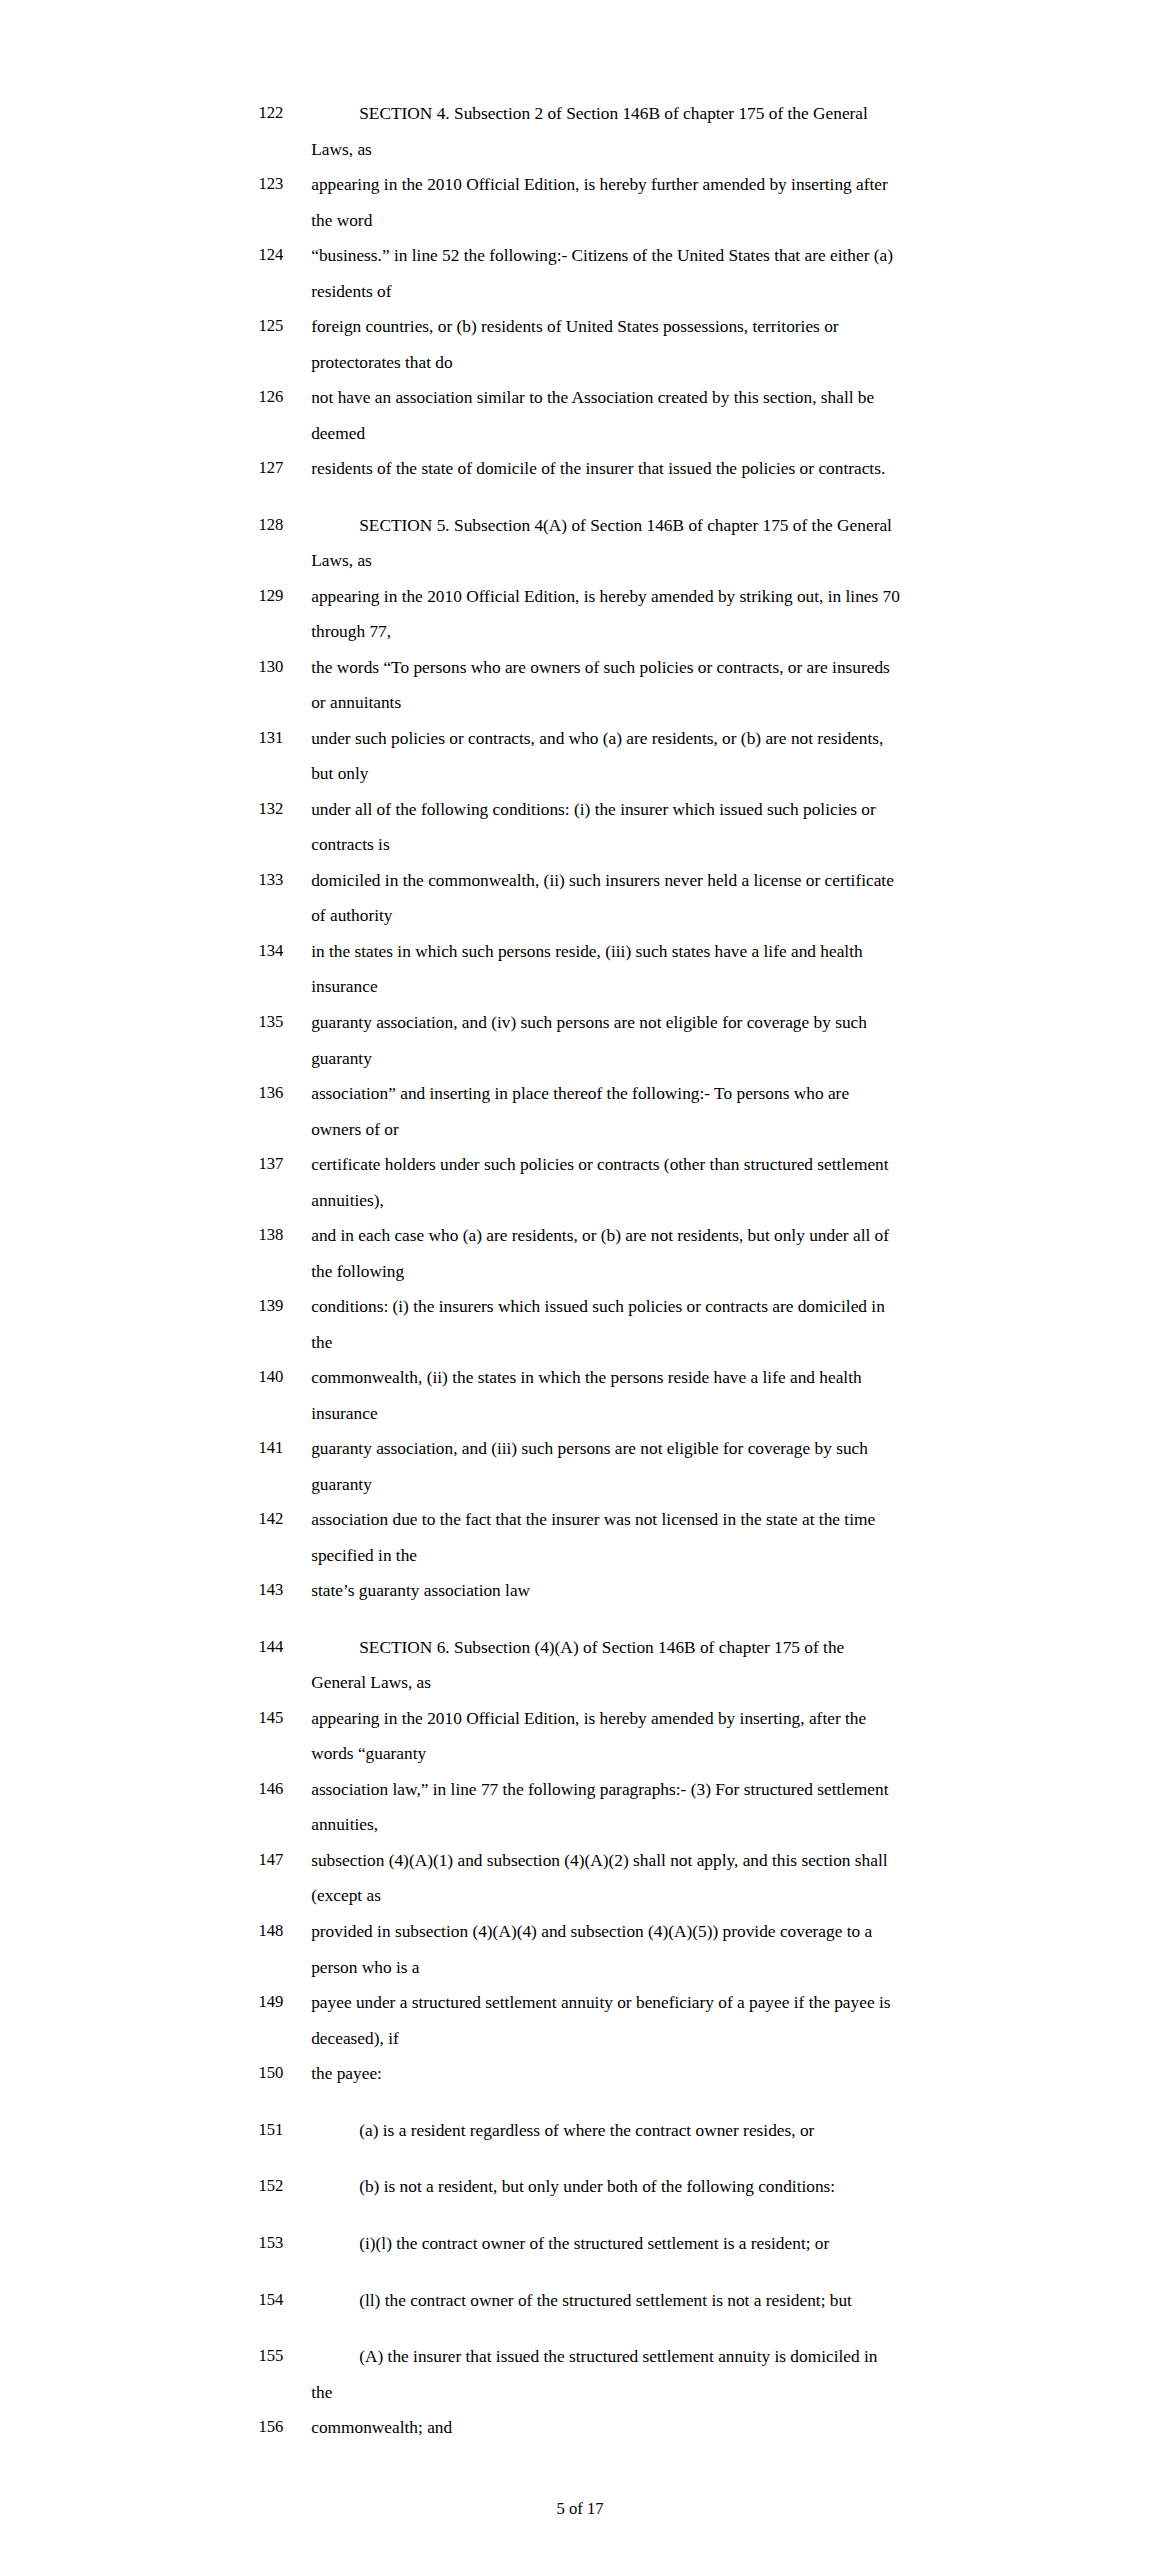122 SECTION 4. Subsection 2 of Section 146B of chapter 175 of the General Laws, as
123 appearing in the 2010 Official Edition, is hereby further amended by inserting after the word
124“business.” in line 52 the following:- Citizens of the United States that are either (a) residents of
125 foreign countries, or (b) residents of United States possessions, territories or protectorates that do
126 not have an association similar to the Association created by this section, shall be deemed
127 residents of the state of domicile of the insurer that issued the policies or contracts.
128 SECTION 5. Subsection 4(A) of Section 146B of chapter 175 of the General Laws, as
129 appearing in the 2010 Official Edition, is hereby amended by striking out, in lines 70 through 77,
130 the words “To persons who are owners of such policies or contracts, or are insureds or annuitants
131 under such policies or contracts, and who (a) are residents, or (b) are not residents, but only
132 under all of the following conditions: (i) the insurer which issued such policies or contracts is
133 domiciled in the commonwealth, (ii) such insurers never held a license or certificate of authority
134 in the states in which such persons reside, (iii) such states have a life and health insurance
135 guaranty association, and (iv) such persons are not eligible for coverage by such guaranty
136 association” and inserting in place thereof the following:- To persons who are owners of or
137 certificate holders under such policies or contracts (other than structured settlement annuities),
138 and in each case who (a) are residents, or (b) are not residents, but only under all of the following
139 conditions: (i) the insurers which issued such policies or contracts are domiciled in the
140 commonwealth, (ii) the states in which the persons reside have a life and health insurance
141 guaranty association, and (iii) such persons are not eligible for coverage by such guaranty
142 association due to the fact that the insurer was not licensed in the state at the time specified in the
143 state’s guaranty association law
144 SECTION 6. Subsection (4)(A) of Section 146B of chapter 175 of the General Laws, as
145 appearing in the 2010 Official Edition, is hereby amended by inserting, after the words “guaranty
146 association law,” in line 77 the following paragraphs:- (3) For structured settlement annuities,
147 subsection (4)(A)(1) and subsection (4)(A)(2) shall not apply, and this section shall (except as
148 provided in subsection (4)(A)(4) and subsection (4)(A)(5)) provide coverage to a person who is a
149 payee under a structured settlement annuity or beneficiary of a payee if the payee is deceased), if
150 the payee:
151 (a) is a resident regardless of where the contract owner resides, or
152 (b) is not a resident, but only under both of the following conditions:
153 (i)(l) the contract owner of the structured settlement is a resident; or
154 (ll) the contract owner of the structured settlement is not a resident; but
155 (A) the insurer that issued the structured settlement annuity is domiciled in the
156 commonwealth; and
5 of 17